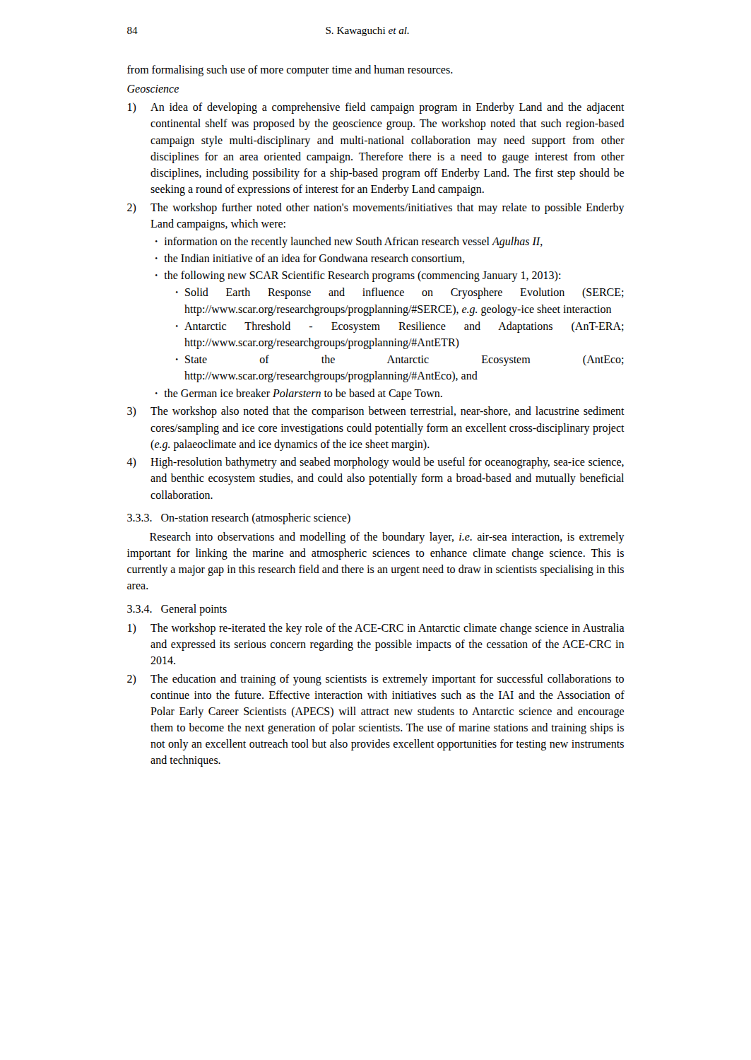84 S. Kawaguchi et al.
from formalising such use of more computer time and human resources.
Geoscience
An idea of developing a comprehensive field campaign program in Enderby Land and the adjacent continental shelf was proposed by the geoscience group. The workshop noted that such region-based campaign style multi-disciplinary and multi-national collaboration may need support from other disciplines for an area oriented campaign. Therefore there is a need to gauge interest from other disciplines, including possibility for a ship-based program off Enderby Land. The first step should be seeking a round of expressions of interest for an Enderby Land campaign.
The workshop further noted other nation's movements/initiatives that may relate to possible Enderby Land campaigns, which were:
information on the recently launched new South African research vessel Agulhas II,
the Indian initiative of an idea for Gondwana research consortium,
the following new SCAR Scientific Research programs (commencing January 1, 2013):
Solid Earth Response and influence on Cryosphere Evolution (SERCE; http://www.scar.org/researchgroups/progplanning/#SERCE), e.g. geology-ice sheet interaction
Antarctic Threshold - Ecosystem Resilience and Adaptations (AnT-ERA; http://www.scar.org/researchgroups/progplanning/#AntETR)
State of the Antarctic Ecosystem (AntEco; http://www.scar.org/researchgroups/progplanning/#AntEco), and
the German ice breaker Polarstern to be based at Cape Town.
The workshop also noted that the comparison between terrestrial, near-shore, and lacustrine sediment cores/sampling and ice core investigations could potentially form an excellent cross-disciplinary project (e.g. palaeoclimate and ice dynamics of the ice sheet margin).
High-resolution bathymetry and seabed morphology would be useful for oceanography, sea-ice science, and benthic ecosystem studies, and could also potentially form a broad-based and mutually beneficial collaboration.
3.3.3. On-station research (atmospheric science)
Research into observations and modelling of the boundary layer, i.e. air-sea interaction, is extremely important for linking the marine and atmospheric sciences to enhance climate change science. This is currently a major gap in this research field and there is an urgent need to draw in scientists specialising in this area.
3.3.4. General points
The workshop re-iterated the key role of the ACE-CRC in Antarctic climate change science in Australia and expressed its serious concern regarding the possible impacts of the cessation of the ACE-CRC in 2014.
The education and training of young scientists is extremely important for successful collaborations to continue into the future. Effective interaction with initiatives such as the IAI and the Association of Polar Early Career Scientists (APECS) will attract new students to Antarctic science and encourage them to become the next generation of polar scientists. The use of marine stations and training ships is not only an excellent outreach tool but also provides excellent opportunities for testing new instruments and techniques.